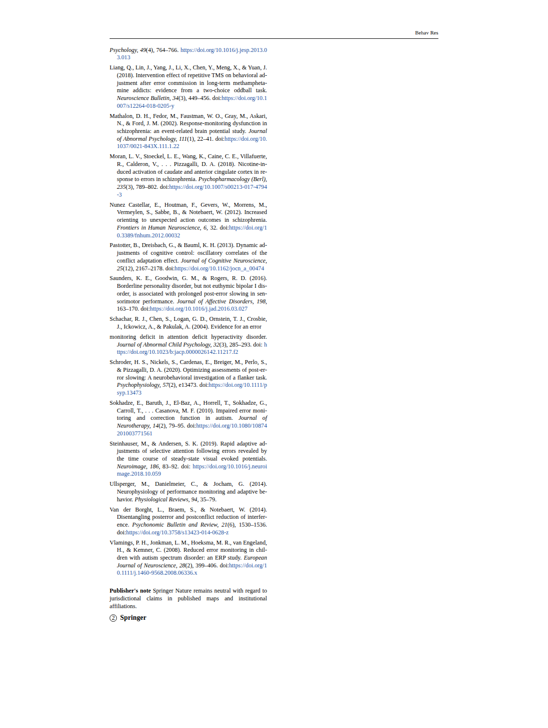Behav Res
Psychology, 49(4), 764–766. https://doi.org/10.1016/j.jesp.2013.03.013
Liang, Q., Lin, J., Yang, J., Li, X., Chen, Y., Meng, X., & Yuan, J. (2018). Intervention effect of repetitive TMS on behavioral adjustment after error commission in long-term methamphetamine addicts: evidence from a two-choice oddball task. Neuroscience Bulletin, 34(3), 449–456. doi:https://doi.org/10.1007/s12264-018-0205-y
Mathalon, D. H., Fedor, M., Faustman, W. O., Gray, M., Askari, N., & Ford, J. M. (2002). Response-monitoring dysfunction in schizophrenia: an event-related brain potential study. Journal of Abnormal Psychology, 111(1), 22–41. doi:https://doi.org/10.1037/0021-843X.111.1.22
Moran, L. V., Stoeckel, L. E., Wang, K., Caine, C. E., Villafuerte, R., Calderon, V., . . . Pizzagalli, D. A. (2018). Nicotine-induced activation of caudate and anterior cingulate cortex in response to errors in schizophrenia. Psychopharmacology (Berl), 235(3), 789–802. doi:https://doi.org/10.1007/s00213-017-4794-3
Nunez Castellar, E., Houtman, F., Gevers, W., Morrens, M., Vermeylen, S., Sabbe, B., & Notebaert, W. (2012). Increased orienting to unexpected action outcomes in schizophrenia. Frontiers in Human Neuroscience, 6, 32. doi:https://doi.org/10.3389/fnhum.2012.00032
Pastotter, B., Dreisbach, G., & Bauml, K. H. (2013). Dynamic adjustments of cognitive control: oscillatory correlates of the conflict adaptation effect. Journal of Cognitive Neuroscience, 25(12), 2167–2178. doi:https://doi.org/10.1162/jocn_a_00474
Saunders, K. E., Goodwin, G. M., & Rogers, R. D. (2016). Borderline personality disorder, but not euthymic bipolar I disorder, is associated with prolonged post-error slowing in sensorimotor performance. Journal of Affective Disorders, 198, 163–170. doi:https://doi.org/10.1016/j.jad.2016.03.027
Schachar, R. J., Chen, S., Logan, G. D., Ornstein, T. J., Crosbie, J., Ickowicz, A., & Pakulak, A. (2004). Evidence for an error
monitoring deficit in attention deficit hyperactivity disorder. Journal of Abnormal Child Psychology, 32(3), 285–293. doi: https://doi.org/10.1023/b:jacp.0000026142.11217.f2
Schroder, H. S., Nickels, S., Cardenas, E., Breiger, M., Perlo, S., & Pizzagalli, D. A. (2020). Optimizing assessments of post-error slowing: A neurobehavioral investigation of a flanker task. Psychophysiology, 57(2), e13473. doi:https://doi.org/10.1111/psyp.13473
Sokhadze, E., Baruth, J., El-Baz, A., Horrell, T., Sokhadze, G., Carroll, T., . . . Casanova, M. F. (2010). Impaired error monitoring and correction function in autism. Journal of Neurotherapy, 14(2), 79–95. doi:https://doi.org/10.1080/10874201003771561
Steinhauser, M., & Andersen, S. K. (2019). Rapid adaptive adjustments of selective attention following errors revealed by the time course of steady-state visual evoked potentials. Neuroimage, 186, 83–92. doi: https://doi.org/10.1016/j.neuroimage.2018.10.059
Ullsperger, M., Danielmeier, C., & Jocham, G. (2014). Neurophysiology of performance monitoring and adaptive behavior. Physiological Reviews, 94, 35–79.
Van der Borght, L., Braem, S., & Notebaert, W. (2014). Disentangling posterror and postconflict reduction of interference. Psychonomic Bulletin and Review, 21(6), 1530–1536. doi:https://doi.org/10.3758/s13423-014-0628-z
Vlamings, P. H., Jonkman, L. M., Hoeksma, M. R., van Engeland, H., & Kemner, C. (2008). Reduced error monitoring in children with autism spectrum disorder: an ERP study. European Journal of Neuroscience, 28(2), 399–406. doi:https://doi.org/10.1111/j.1460-9568.2008.06336.x
Publisher's note Springer Nature remains neutral with regard to jurisdictional claims in published maps and institutional affiliations.
2 Springer